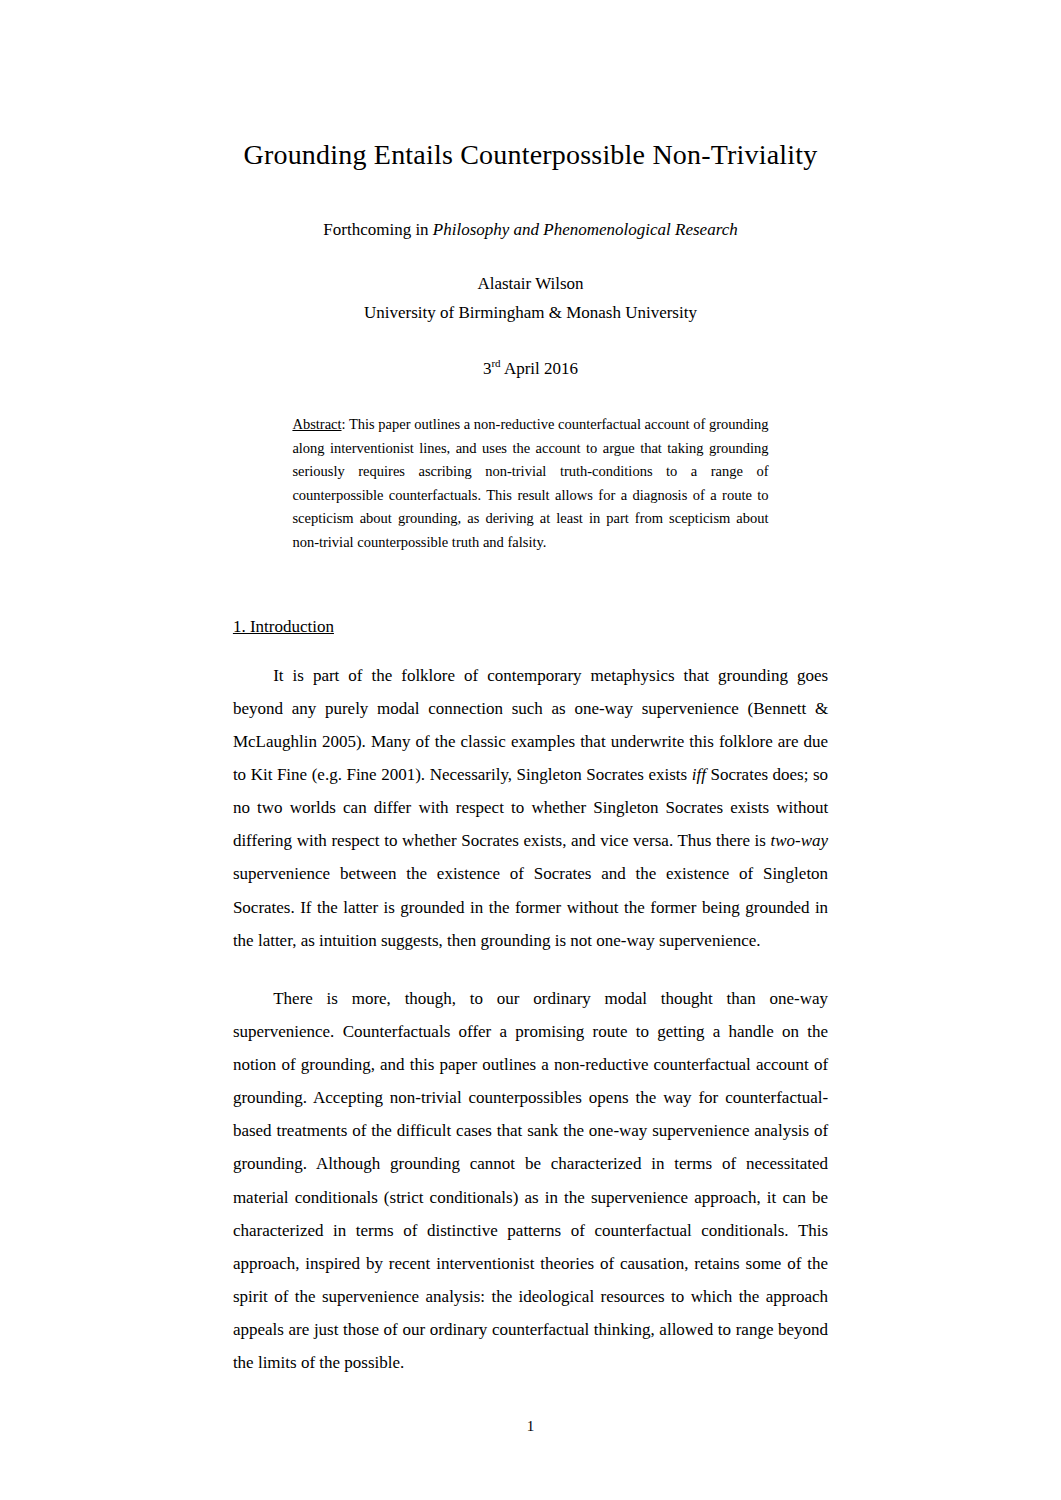Grounding Entails Counterpossible Non-Triviality
Forthcoming in Philosophy and Phenomenological Research
Alastair Wilson
University of Birmingham & Monash University
3rd April 2016
Abstract: This paper outlines a non-reductive counterfactual account of grounding along interventionist lines, and uses the account to argue that taking grounding seriously requires ascribing non-trivial truth-conditions to a range of counterpossible counterfactuals. This result allows for a diagnosis of a route to scepticism about grounding, as deriving at least in part from scepticism about non-trivial counterpossible truth and falsity.
1. Introduction
It is part of the folklore of contemporary metaphysics that grounding goes beyond any purely modal connection such as one-way supervenience (Bennett & McLaughlin 2005). Many of the classic examples that underwrite this folklore are due to Kit Fine (e.g. Fine 2001). Necessarily, Singleton Socrates exists iff Socrates does; so no two worlds can differ with respect to whether Singleton Socrates exists without differing with respect to whether Socrates exists, and vice versa. Thus there is two-way supervenience between the existence of Socrates and the existence of Singleton Socrates. If the latter is grounded in the former without the former being grounded in the latter, as intuition suggests, then grounding is not one-way supervenience.
There is more, though, to our ordinary modal thought than one-way supervenience. Counterfactuals offer a promising route to getting a handle on the notion of grounding, and this paper outlines a non-reductive counterfactual account of grounding. Accepting non-trivial counterpossibles opens the way for counterfactual-based treatments of the difficult cases that sank the one-way supervenience analysis of grounding. Although grounding cannot be characterized in terms of necessitated material conditionals (strict conditionals) as in the supervenience approach, it can be characterized in terms of distinctive patterns of counterfactual conditionals. This approach, inspired by recent interventionist theories of causation, retains some of the spirit of the supervenience analysis: the ideological resources to which the approach appeals are just those of our ordinary counterfactual thinking, allowed to range beyond the limits of the possible.
1